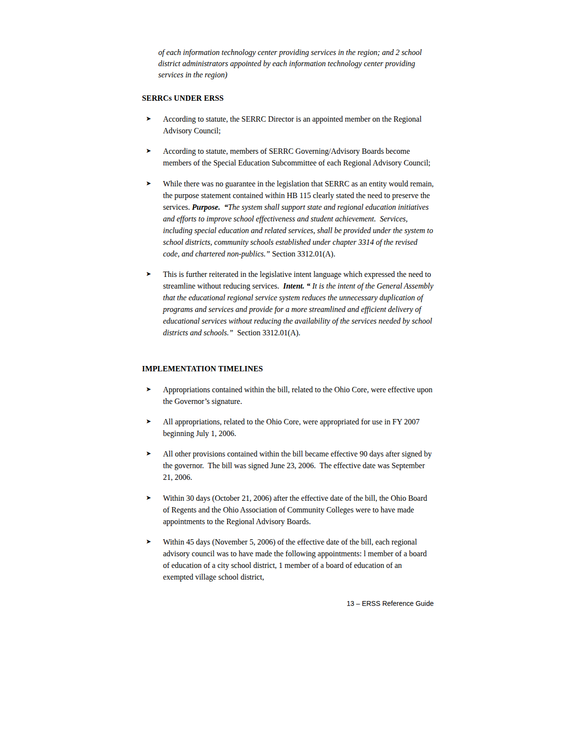of each information technology center providing services in the region; and 2 school district administrators appointed by each information technology center providing services in the region)
SERRCs UNDER ERSS
According to statute, the SERRC Director is an appointed member on the Regional Advisory Council;
According to statute, members of SERRC Governing/Advisory Boards become members of the Special Education Subcommittee of each Regional Advisory Council;
While there was no guarantee in the legislation that SERRC as an entity would remain, the purpose statement contained within HB 115 clearly stated the need to preserve the services. Purpose. “The system shall support state and regional education initiatives and efforts to improve school effectiveness and student achievement. Services, including special education and related services, shall be provided under the system to school districts, community schools established under chapter 3314 of the revised code, and chartered non-publics.” Section 3312.01(A).
This is further reiterated in the legislative intent language which expressed the need to streamline without reducing services. Intent. “ It is the intent of the General Assembly that the educational regional service system reduces the unnecessary duplication of programs and services and provide for a more streamlined and efficient delivery of educational services without reducing the availability of the services needed by school districts and schools.” Section 3312.01(A).
IMPLEMENTATION TIMELINES
Appropriations contained within the bill, related to the Ohio Core, were effective upon the Governor’s signature.
All appropriations, related to the Ohio Core, were appropriated for use in FY 2007 beginning July 1, 2006.
All other provisions contained within the bill became effective 90 days after signed by the governor. The bill was signed June 23, 2006. The effective date was September 21, 2006.
Within 30 days (October 21, 2006) after the effective date of the bill, the Ohio Board of Regents and the Ohio Association of Community Colleges were to have made appointments to the Regional Advisory Boards.
Within 45 days (November 5, 2006) of the effective date of the bill, each regional advisory council was to have made the following appointments: l member of a board of education of a city school district, 1 member of a board of education of an exempted village school district,
13 – ERSS Reference Guide